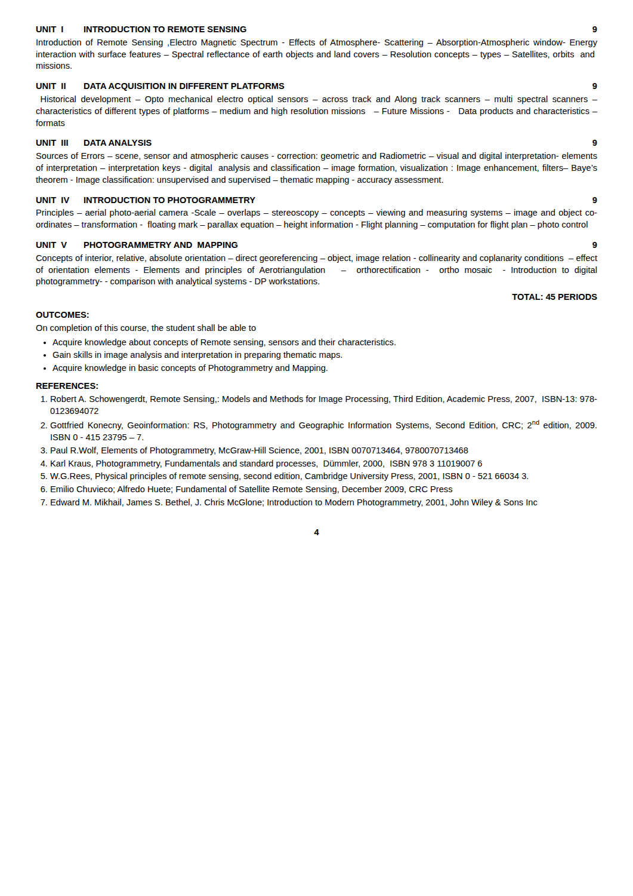UNIT I INTRODUCTION TO REMOTE SENSING 9
Introduction of Remote Sensing ,Electro Magnetic Spectrum - Effects of Atmosphere- Scattering – Absorption-Atmospheric window- Energy interaction with surface features – Spectral reflectance of earth objects and land covers – Resolution concepts – types – Satellites, orbits and missions.
UNIT II DATA ACQUISITION IN DIFFERENT PLATFORMS 9
Historical development – Opto mechanical electro optical sensors – across track and Along track scanners – multi spectral scanners – characteristics of different types of platforms – medium and high resolution missions – Future Missions - Data products and characteristics – formats
UNIT III DATA ANALYSIS 9
Sources of Errors – scene, sensor and atmospheric causes - correction: geometric and Radiometric – visual and digital interpretation- elements of interpretation – interpretation keys - digital analysis and classification – image formation, visualization : Image enhancement, filters– Baye’s theorem - Image classification: unsupervised and supervised – thematic mapping - accuracy assessment.
UNIT IV INTRODUCTION TO PHOTOGRAMMETRY 9
Principles – aerial photo-aerial camera -Scale – overlaps – stereoscopy – concepts – viewing and measuring systems – image and object co-ordinates – transformation - floating mark – parallax equation – height information - Flight planning – computation for flight plan – photo control
UNIT V PHOTOGRAMMETRY AND MAPPING 9
Concepts of interior, relative, absolute orientation – direct georeferencing – object, image relation - collinearity and coplanarity conditions – effect of orientation elements - Elements and principles of Aerotriangulation – orthorectification - ortho mosaic - Introduction to digital photogrammetry- - comparison with analytical systems - DP workstations.
TOTAL: 45 PERIODS
OUTCOMES:
On completion of this course, the student shall be able to
Acquire knowledge about concepts of Remote sensing, sensors and their characteristics.
Gain skills in image analysis and interpretation in preparing thematic maps.
Acquire knowledge in basic concepts of Photogrammetry and Mapping.
REFERENCES:
Robert A. Schowengerdt, Remote Sensing,: Models and Methods for Image Processing, Third Edition, Academic Press, 2007, ISBN-13: 978-0123694072
Gottfried Konecny, Geoinformation: RS, Photogrammetry and Geographic Information Systems, Second Edition, CRC; 2nd edition, 2009. ISBN 0 - 415 23795 – 7.
Paul R.Wolf, Elements of Photogrammetry, McGraw-Hill Science, 2001, ISBN 0070713464, 9780070713468
Karl Kraus, Photogrammetry, Fundamentals and standard processes, Dümmler, 2000, ISBN 978 3 11019007 6
W.G.Rees, Physical principles of remote sensing, second edition, Cambridge University Press, 2001, ISBN 0 - 521 66034 3.
Emilio Chuvieco; Alfredo Huete; Fundamental of Satellite Remote Sensing, December 2009, CRC Press
Edward M. Mikhail, James S. Bethel, J. Chris McGlone; Introduction to Modern Photogrammetry, 2001, John Wiley & Sons Inc
4